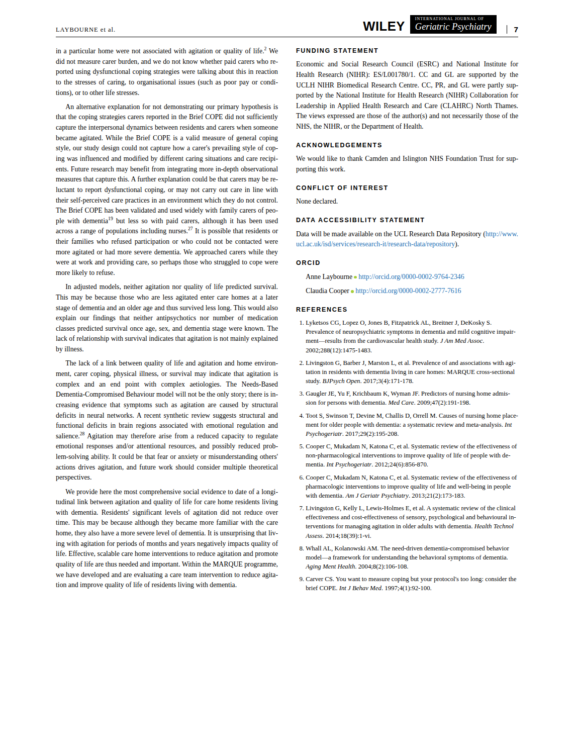Laybourne et al.
WILEY International Journal of Geriatric Psychiatry 7
in a particular home were not associated with agitation or quality of life.2 We did not measure carer burden, and we do not know whether paid carers who reported using dysfunctional coping strategies were talking about this in reaction to the stresses of caring, to organisational issues (such as poor pay or conditions), or to other life stresses.
An alternative explanation for not demonstrating our primary hypothesis is that the coping strategies carers reported in the Brief COPE did not sufficiently capture the interpersonal dynamics between residents and carers when someone became agitated. While the Brief COPE is a valid measure of general coping style, our study design could not capture how a carer's prevailing style of coping was influenced and modified by different caring situations and care recipients. Future research may benefit from integrating more in-depth observational measures that capture this. A further explanation could be that carers may be reluctant to report dysfunctional coping, or may not carry out care in line with their self-perceived care practices in an environment which they do not control. The Brief COPE has been validated and used widely with family carers of people with dementia19 but less so with paid carers, although it has been used across a range of populations including nurses.27 It is possible that residents or their families who refused participation or who could not be contacted were more agitated or had more severe dementia. We approached carers while they were at work and providing care, so perhaps those who struggled to cope were more likely to refuse.
In adjusted models, neither agitation nor quality of life predicted survival. This may be because those who are less agitated enter care homes at a later stage of dementia and an older age and thus survived less long. This would also explain our findings that neither antipsychotics nor number of medication classes predicted survival once age, sex, and dementia stage were known. The lack of relationship with survival indicates that agitation is not mainly explained by illness.
The lack of a link between quality of life and agitation and home environment, carer coping, physical illness, or survival may indicate that agitation is complex and an end point with complex aetiologies. The Needs-Based Dementia-Compromised Behaviour model will not be the only story; there is increasing evidence that symptoms such as agitation are caused by structural deficits in neural networks. A recent synthetic review suggests structural and functional deficits in brain regions associated with emotional regulation and salience.28 Agitation may therefore arise from a reduced capacity to regulate emotional responses and/or attentional resources, and possibly reduced problem-solving ability. It could be that fear or anxiety or misunderstanding others' actions drives agitation, and future work should consider multiple theoretical perspectives.
We provide here the most comprehensive social evidence to date of a longitudinal link between agitation and quality of life for care home residents living with dementia. Residents' significant levels of agitation did not reduce over time. This may be because although they became more familiar with the care home, they also have a more severe level of dementia. It is unsurprising that living with agitation for periods of months and years negatively impacts quality of life. Effective, scalable care home interventions to reduce agitation and promote quality of life are thus needed and important. Within the MARQUE programme, we have developed and are evaluating a care team intervention to reduce agitation and improve quality of life of residents living with dementia.
Funding Statement
Economic and Social Research Council (ESRC) and National Institute for Health Research (NIHR): ES/L001780/1. CC and GL are supported by the UCLH NIHR Biomedical Research Centre. CC, PR, and GL were partly supported by the National Institute for Health Research (NIHR) Collaboration for Leadership in Applied Health Research and Care (CLAHRC) North Thames. The views expressed are those of the author(s) and not necessarily those of the NHS, the NIHR, or the Department of Health.
Acknowledgements
We would like to thank Camden and Islington NHS Foundation Trust for supporting this work.
Conflict of Interest
None declared.
Data Accessibility Statement
Data will be made available on the UCL Research Data Repository (http://www.ucl.ac.uk/isd/services/research-it/research-data/repository).
ORCID
Anne Laybourne iD http://orcid.org/0000-0002-9764-2346
Claudia Cooper iD http://orcid.org/0000-0002-2777-7616
References
Lyketsos CG, Lopez O, Jones B, Fitzpatrick AL, Breitner J, DeKosky S. Prevalence of neuropsychiatric symptoms in dementia and mild cognitive impairment—results from the cardiovascular health study. J Am Med Assoc. 2002;288(12):1475-1483.
Livingston G, Barber J, Marston L, et al. Prevalence of and associations with agitation in residents with dementia living in care homes: MARQUE cross-sectional study. BJPsych Open. 2017;3(4):171-178.
Gaugler JE, Yu F, Krichbaum K, Wyman JF. Predictors of nursing home admission for persons with dementia. Med Care. 2009;47(2):191-198.
Toot S, Swinson T, Devine M, Challis D, Orrell M. Causes of nursing home placement for older people with dementia: a systematic review and meta-analysis. Int Psychogeriatr. 2017;29(2):195-208.
Cooper C, Mukadam N, Katona C, et al. Systematic review of the effectiveness of non-pharmacological interventions to improve quality of life of people with dementia. Int Psychogeriatr. 2012;24(6):856-870.
Cooper C, Mukadam N, Katona C, et al. Systematic review of the effectiveness of pharmacologic interventions to improve quality of life and well-being in people with dementia. Am J Geriatr Psychiatry. 2013;21(2):173-183.
Livingston G, Kelly L, Lewis-Holmes E, et al. A systematic review of the clinical effectiveness and cost-effectiveness of sensory, psychological and behavioural interventions for managing agitation in older adults with dementia. Health Technol Assess. 2014;18(39):1-vi.
Whall AL, Kolanowski AM. The need-driven dementia-compromised behavior model—a framework for understanding the behavioral symptoms of dementia. Aging Ment Health. 2004;8(2):106-108.
Carver CS. You want to measure coping but your protocol's too long: consider the brief COPE. Int J Behav Med. 1997;4(1):92-100.